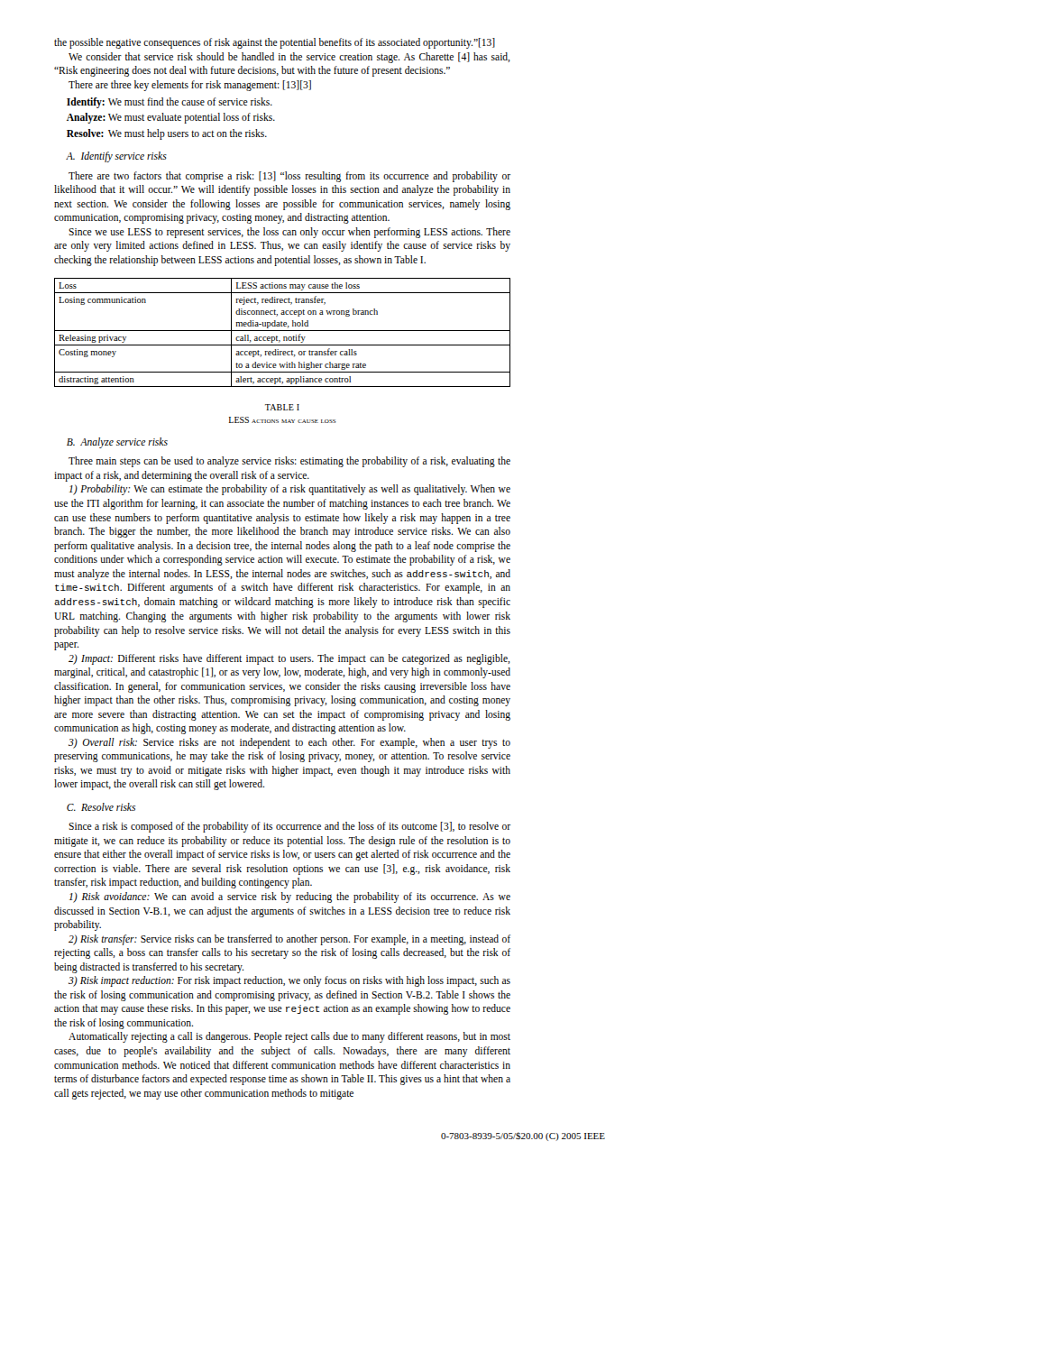the possible negative consequences of risk against the potential benefits of its associated opportunity.”[13]
We consider that service risk should be handled in the service creation stage. As Charette [4] has said, “Risk engineering does not deal with future decisions, but with the future of present decisions.”
There are three key elements for risk management: [13][3]
Identify:
We must find the cause of service risks.
Analyze:
We must evaluate potential loss of risks.
Resolve:
We must help users to act on the risks.
A. Identify service risks
There are two factors that comprise a risk: [13] “loss resulting from its occurrence and probability or likelihood that it will occur.” We will identify possible losses in this section and analyze the probability in next section. We consider the following losses are possible for communication services, namely losing communication, compromising privacy, costing money, and distracting attention.
Since we use LESS to represent services, the loss can only occur when performing LESS actions. There are only very limited actions defined in LESS. Thus, we can easily identify the cause of service risks by checking the relationship between LESS actions and potential losses, as shown in Table I.
| Loss | LESS actions may cause the loss |
| Losing communication | reject, redirect, transfer, disconnect, accept on a wrong branch media-update, hold |
| Releasing privacy | call, accept, notify |
| Costing money | accept, redirect, or transfer calls to a device with higher charge rate |
| distracting attention | alert, accept, appliance control |
TABLE I
LESS actions may cause loss
B. Analyze service risks
Three main steps can be used to analyze service risks: estimating the probability of a risk, evaluating the impact of a risk, and determining the overall risk of a service.
1) Probability: We can estimate the probability of a risk quantitatively as well as qualitatively. When we use the ITI algorithm for learning, it can associate the number of matching instances to each tree branch. We can use these numbers to perform quantitative analysis to estimate how likely a risk may happen in a tree branch. The bigger the number, the more likelihood the branch may introduce service risks. We can also perform qualitative analysis. In a decision tree, the internal nodes along the path to a leaf node comprise the conditions under which a corresponding service action will execute. To estimate the probability of a risk, we must analyze the internal nodes. In LESS, the internal nodes are switches, such as address-switch, and time-switch. Different arguments of a switch have different risk characteristics. For example, in an address-switch, domain matching or wildcard matching is more likely to introduce risk than specific URL matching. Changing the arguments with higher risk probability to the arguments with lower risk probability can help to resolve service risks. We will not detail the analysis for every LESS switch in this paper.
2) Impact: Different risks have different impact to users. The impact can be categorized as negligible, marginal, critical, and catastrophic [1], or as very low, low, moderate, high, and very high in commonly-used classification. In general, for communication services, we consider the risks causing irreversible loss have higher impact than the other risks. Thus, compromising privacy, losing communication, and costing money are more severe than distracting attention. We can set the impact of compromising privacy and losing communication as high, costing money as moderate, and distracting attention as low.
3) Overall risk: Service risks are not independent to each other. For example, when a user trys to preserving communications, he may take the risk of losing privacy, money, or attention. To resolve service risks, we must try to avoid or mitigate risks with higher impact, even though it may introduce risks with lower impact, the overall risk can still get lowered.
C. Resolve risks
Since a risk is composed of the probability of its occurrence and the loss of its outcome [3], to resolve or mitigate it, we can reduce its probability or reduce its potential loss. The design rule of the resolution is to ensure that either the overall impact of service risks is low, or users can get alerted of risk occurrence and the correction is viable. There are several risk resolution options we can use [3], e.g., risk avoidance, risk transfer, risk impact reduction, and building contingency plan.
1) Risk avoidance: We can avoid a service risk by reducing the probability of its occurrence. As we discussed in Section V-B.1, we can adjust the arguments of switches in a LESS decision tree to reduce risk probability.
2) Risk transfer: Service risks can be transferred to another person. For example, in a meeting, instead of rejecting calls, a boss can transfer calls to his secretary so the risk of losing calls decreased, but the risk of being distracted is transferred to his secretary.
3) Risk impact reduction: For risk impact reduction, we only focus on risks with high loss impact, such as the risk of losing communication and compromising privacy, as defined in Section V-B.2. Table I shows the action that may cause these risks. In this paper, we use reject action as an example showing how to reduce the risk of losing communication.
Automatically rejecting a call is dangerous. People reject calls due to many different reasons, but in most cases, due to people's availability and the subject of calls. Nowadays, there are many different communication methods. We noticed that different communication methods have different characteristics in terms of disturbance factors and expected response time as shown in Table II. This gives us a hint that when a call gets rejected, we may use other communication methods to mitigate
0-7803-8939-5/05/$20.00 (C) 2005 IEEE